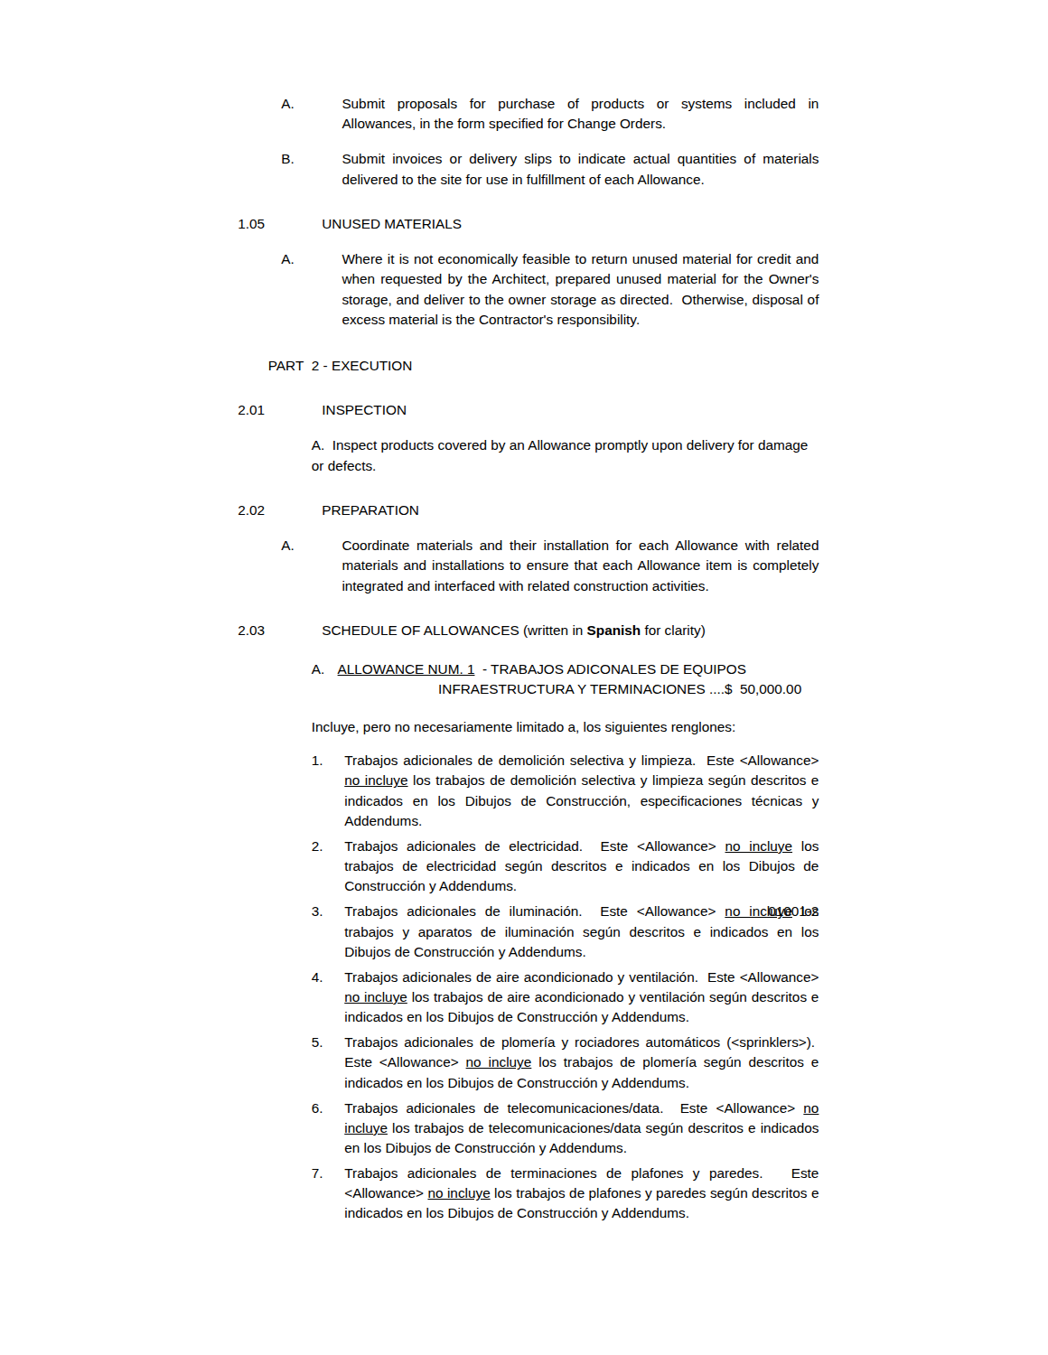A. Submit proposals for purchase of products or systems included in Allowances, in the form specified for Change Orders.
B. Submit invoices or delivery slips to indicate actual quantities of materials delivered to the site for use in fulfillment of each Allowance.
1.05 UNUSED MATERIALS
A. Where it is not economically feasible to return unused material for credit and when requested by the Architect, prepared unused material for the Owner's storage, and deliver to the owner storage as directed. Otherwise, disposal of excess material is the Contractor's responsibility.
PART 2 - EXECUTION
2.01 INSPECTION
A. Inspect products covered by an Allowance promptly upon delivery for damage
or defects.
2.02 PREPARATION
A. Coordinate materials and their installation for each Allowance with related materials and installations to ensure that each Allowance item is completely integrated and interfaced with related construction activities.
2.03 SCHEDULE OF ALLOWANCES (written in Spanish for clarity)
A. ALLOWANCE NUM. 1 - TRABAJOS ADICONALES DE EQUIPOSINFRAESTRUCTURA Y TERMINACIONES ....$ 50,000.00
Incluye, pero no necesariamente limitado a, los siguientes renglones:
1. Trabajos adicionales de demolición selectiva y limpieza. Este <Allowance> no incluye los trabajos de demolición selectiva y limpieza según descritos e indicados en los Dibujos de Construcción, especificaciones técnicas y Addendums.
2. Trabajos adicionales de electricidad. Este <Allowance> no incluye los trabajos de electricidad según descritos e indicados en los Dibujos de Construcción y Addendums.
01001-2
3. Trabajos adicionales de iluminación. Este <Allowance> no incluye los trabajos y aparatos de iluminación según descritos e indicados en los Dibujos de Construcción y Addendums.
4. Trabajos adicionales de aire acondicionado y ventilación. Este <Allowance> no incluye los trabajos de aire acondicionado y ventilación según descritos e indicados en los Dibujos de Construcción y Addendums.
5. Trabajos adicionales de plomería y rociadores automáticos (<sprinklers>). Este <Allowance> no incluye los trabajos de plomería según descritos e indicados en los Dibujos de Construcción y Addendums.
6. Trabajos adicionales de telecomunicaciones/data. Este <Allowance> no incluye los trabajos de telecomunicaciones/data según descritos e indicados en los Dibujos de Construcción y Addendums.
7. Trabajos adicionales de terminaciones de plafones y paredes. Este <Allowance> no incluye los trabajos de plafones y paredes según descritos e indicados en los Dibujos de Construcción y Addendums.